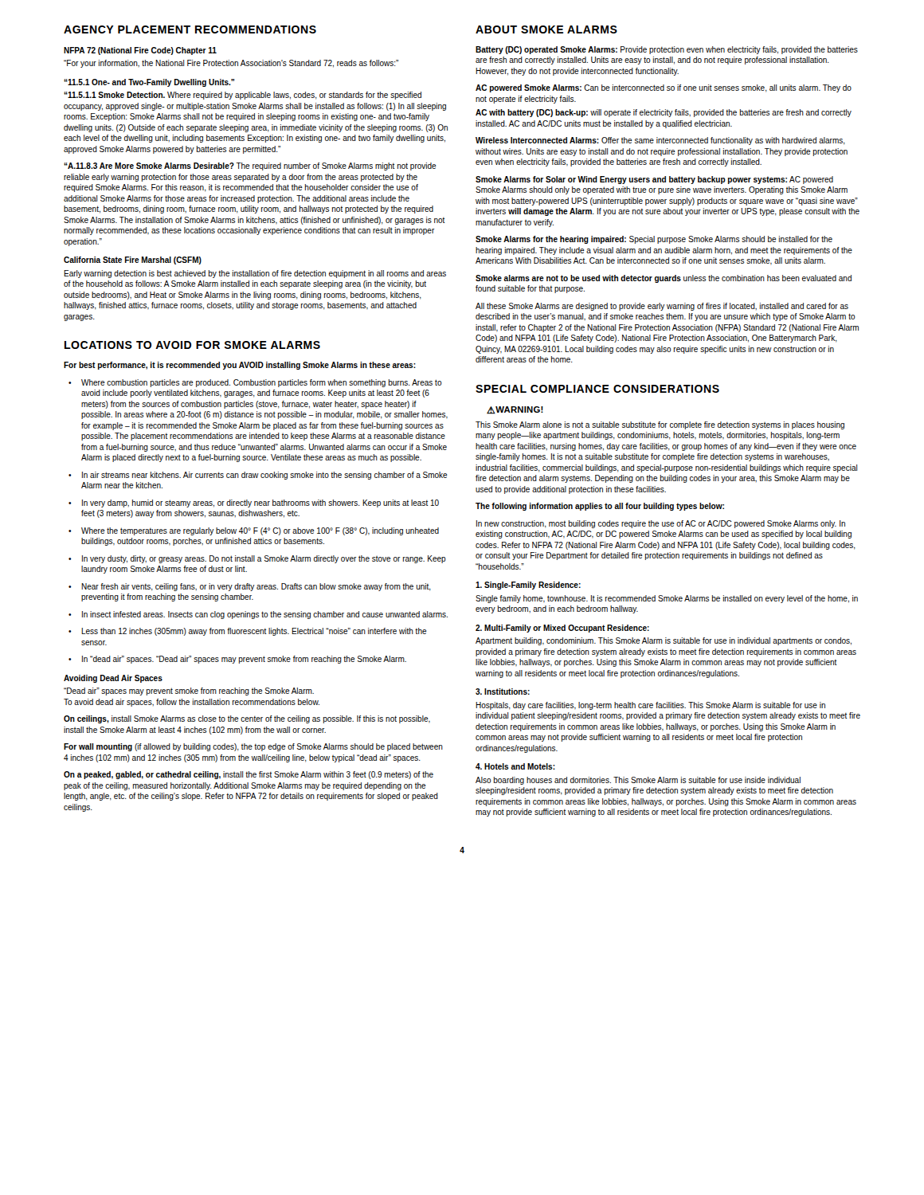Agency Placement Recommendations
NFPA 72 (National Fire Code) Chapter 11
“For your information, the National Fire Protection Association's Standard 72, reads as follows:”
“11.5.1 One- and Two-Family Dwelling Units.”
“11.5.1.1 Smoke Detection. Where required by applicable laws, codes, or standards for the specified occupancy, approved single- or multiple-station Smoke Alarms shall be installed as follows: (1) In all sleeping rooms. Exception: Smoke Alarms shall not be required in sleeping rooms in existing one- and two-family dwelling units. (2) Outside of each separate sleeping area, in immediate vicinity of the sleeping rooms. (3) On each level of the dwelling unit, including basements Exception: In existing one- and two family dwelling units, approved Smoke Alarms powered by batteries are permitted.”
“A.11.8.3 Are More Smoke Alarms Desirable? The required number of Smoke Alarms might not provide reliable early warning protection for those areas separated by a door from the areas protected by the required Smoke Alarms. For this reason, it is recommended that the householder consider the use of additional Smoke Alarms for those areas for increased protection. The additional areas include the basement, bedrooms, dining room, furnace room, utility room, and hallways not protected by the required Smoke Alarms. The installation of Smoke Alarms in kitchens, attics (finished or unfinished), or garages is not normally recommended, as these locations occasionally experience conditions that can result in improper operation.”
California State Fire Marshal (CSFM)
Early warning detection is best achieved by the installation of fire detection equipment in all rooms and areas of the household as follows: A Smoke Alarm installed in each separate sleeping area (in the vicinity, but outside bedrooms), and Heat or Smoke Alarms in the living rooms, dining rooms, bedrooms, kitchens, hallways, finished attics, furnace rooms, closets, utility and storage rooms, basements, and attached garages.
Locations to Avoid for Smoke Alarms
For best performance, it is recommended you AVOID installing Smoke Alarms in these areas:
Where combustion particles are produced. Combustion particles form when something burns. Areas to avoid include poorly ventilated kitchens, garages, and furnace rooms. Keep units at least 20 feet (6 meters) from the sources of combustion particles (stove, furnace, water heater, space heater) if possible. In areas where a 20-foot (6 m) distance is not possible – in modular, mobile, or smaller homes, for example – it is recommended the Smoke Alarm be placed as far from these fuel-burning sources as possible. The placement recommendations are intended to keep these Alarms at a reasonable distance from a fuel-burning source, and thus reduce “unwanted” alarms. Unwanted alarms can occur if a Smoke Alarm is placed directly next to a fuel-burning source. Ventilate these areas as much as possible.
In air streams near kitchens. Air currents can draw cooking smoke into the sensing chamber of a Smoke Alarm near the kitchen.
In very damp, humid or steamy areas, or directly near bathrooms with showers. Keep units at least 10 feet (3 meters) away from showers, saunas, dishwashers, etc.
Where the temperatures are regularly below 40° F (4° C) or above 100° F (38° C), including unheated buildings, outdoor rooms, porches, or unfinished attics or basements.
In very dusty, dirty, or greasy areas. Do not install a Smoke Alarm directly over the stove or range. Keep laundry room Smoke Alarms free of dust or lint.
Near fresh air vents, ceiling fans, or in very drafty areas. Drafts can blow smoke away from the unit, preventing it from reaching the sensing chamber.
In insect infested areas. Insects can clog openings to the sensing chamber and cause unwanted alarms.
Less than 12 inches (305mm) away from fluorescent lights. Electrical “noise” can interfere with the sensor.
In “dead air” spaces. “Dead air” spaces may prevent smoke from reaching the Smoke Alarm.
Avoiding Dead Air Spaces
“Dead air” spaces may prevent smoke from reaching the Smoke Alarm.
To avoid dead air spaces, follow the installation recommendations below.
On ceilings, install Smoke Alarms as close to the center of the ceiling as possible. If this is not possible, install the Smoke Alarm at least 4 inches (102 mm) from the wall or corner.
For wall mounting (if allowed by building codes), the top edge of Smoke Alarms should be placed between 4 inches (102 mm) and 12 inches (305 mm) from the wall/ceiling line, below typical “dead air” spaces.
On a peaked, gabled, or cathedral ceiling, install the first Smoke Alarm within 3 feet (0.9 meters) of the peak of the ceiling, measured horizontally. Additional Smoke Alarms may be required depending on the length, angle, etc. of the ceiling’s slope. Refer to NFPA 72 for details on requirements for sloped or peaked ceilings.
About Smoke Alarms
Battery (DC) operated Smoke Alarms: Provide protection even when electricity fails, provided the batteries are fresh and correctly installed. Units are easy to install, and do not require professional installation. However, they do not provide interconnected functionality.
AC powered Smoke Alarms: Can be interconnected so if one unit senses smoke, all units alarm. They do not operate if electricity fails.
AC with battery (DC) back-up: will operate if electricity fails, provided the batteries are fresh and correctly installed. AC and AC/DC units must be installed by a qualified electrician.
Wireless Interconnected Alarms: Offer the same interconnected functionality as with hardwired alarms, without wires. Units are easy to install and do not require professional installation. They provide protection even when electricity fails, provided the batteries are fresh and correctly installed.
Smoke Alarms for Solar or Wind Energy users and battery backup power systems: AC powered Smoke Alarms should only be operated with true or pure sine wave inverters. Operating this Smoke Alarm with most battery-powered UPS (uninterruptible power supply) products or square wave or “quasi sine wave” inverters will damage the Alarm. If you are not sure about your inverter or UPS type, please consult with the manufacturer to verify.
Smoke Alarms for the hearing impaired: Special purpose Smoke Alarms should be installed for the hearing impaired. They include a visual alarm and an audible alarm horn, and meet the requirements of the Americans With Disabilities Act. Can be interconnected so if one unit senses smoke, all units alarm.
Smoke alarms are not to be used with detector guards unless the combination has been evaluated and found suitable for that purpose.
All these Smoke Alarms are designed to provide early warning of fires if located, installed and cared for as described in the user’s manual, and if smoke reaches them. If you are unsure which type of Smoke Alarm to install, refer to Chapter 2 of the National Fire Protection Association (NFPA) Standard 72 (National Fire Alarm Code) and NFPA 101 (Life Safety Code). National Fire Protection Association, One Batterymarch Park, Quincy, MA 02269-9101. Local building codes may also require specific units in new construction or in different areas of the home.
Special Compliance Considerations
⚠WARNING!
This Smoke Alarm alone is not a suitable substitute for complete fire detection systems in places housing many people—like apartment buildings, condominiums, hotels, motels, dormitories, hospitals, long-term health care facilities, nursing homes, day care facilities, or group homes of any kind—even if they were once single-family homes. It is not a suitable substitute for complete fire detection systems in warehouses, industrial facilities, commercial buildings, and special-purpose non-residential buildings which require special fire detection and alarm systems. Depending on the building codes in your area, this Smoke Alarm may be used to provide additional protection in these facilities.
The following information applies to all four building types below:
In new construction, most building codes require the use of AC or AC/DC powered Smoke Alarms only. In existing construction, AC, AC/DC, or DC powered Smoke Alarms can be used as specified by local building codes. Refer to NFPA 72 (National Fire Alarm Code) and NFPA 101 (Life Safety Code), local building codes, or consult your Fire Department for detailed fire protection requirements in buildings not defined as “households.”
1. Single-Family Residence:
Single family home, townhouse. It is recommended Smoke Alarms be installed on every level of the home, in every bedroom, and in each bedroom hallway.
2. Multi-Family or Mixed Occupant Residence:
Apartment building, condominium. This Smoke Alarm is suitable for use in individual apartments or condos, provided a primary fire detection system already exists to meet fire detection requirements in common areas like lobbies, hallways, or porches. Using this Smoke Alarm in common areas may not provide sufficient warning to all residents or meet local fire protection ordinances/regulations.
3. Institutions:
Hospitals, day care facilities, long-term health care facilities. This Smoke Alarm is suitable for use in individual patient sleeping/resident rooms, provided a primary fire detection system already exists to meet fire detection requirements in common areas like lobbies, hallways, or porches. Using this Smoke Alarm in common areas may not provide sufficient warning to all residents or meet local fire protection ordinances/regulations.
4. Hotels and Motels:
Also boarding houses and dormitories. This Smoke Alarm is suitable for use inside individual sleeping/resident rooms, provided a primary fire detection system already exists to meet fire detection requirements in common areas like lobbies, hallways, or porches. Using this Smoke Alarm in common areas may not provide sufficient warning to all residents or meet local fire protection ordinances/regulations.
4